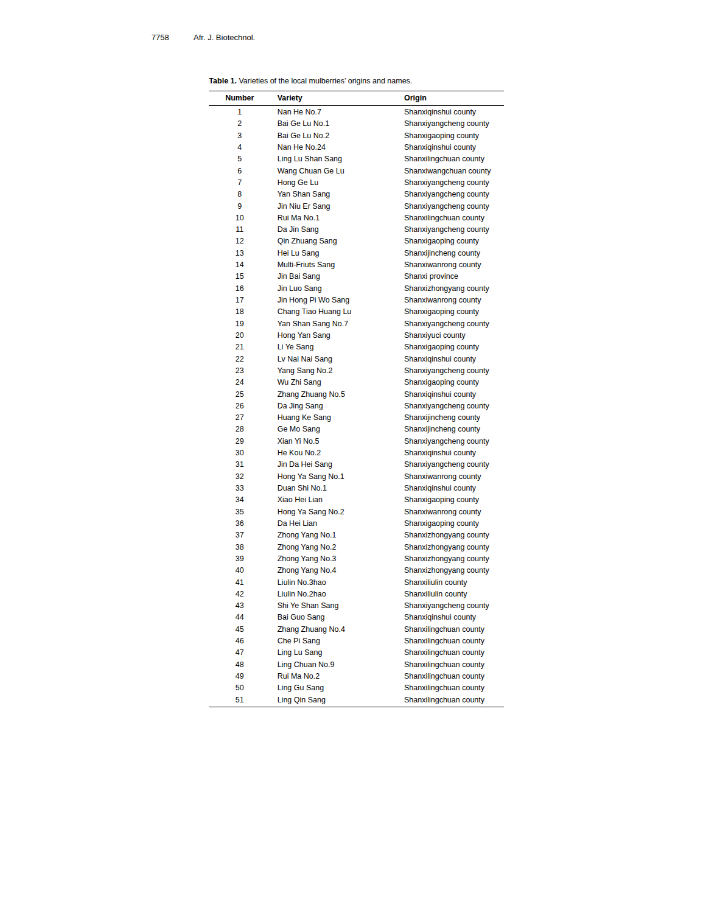7758 Afr. J. Biotechnol.
Table 1. Varieties of the local mulberries’ origins and names.
| Number | Variety | Origin |
| --- | --- | --- |
| 1 | Nan He No.7 | Shanxiqinshui county |
| 2 | Bai Ge Lu No.1 | Shanxiyangcheng county |
| 3 | Bai Ge Lu No.2 | Shanxigaoping county |
| 4 | Nan He No.24 | Shanxiqinshui county |
| 5 | Ling Lu Shan Sang | Shanxilingchuan county |
| 6 | Wang Chuan Ge Lu | Shanxiwangchuan county |
| 7 | Hong Ge Lu | Shanxiyangcheng county |
| 8 | Yan Shan Sang | Shanxiyangcheng county |
| 9 | Jin Niu Er Sang | Shanxiyangcheng county |
| 10 | Rui Ma No.1 | Shanxilingchuan county |
| 11 | Da Jin Sang | Shanxiyangcheng county |
| 12 | Qin Zhuang Sang | Shanxigaoping county |
| 13 | Hei Lu Sang | Shanxijincheng county |
| 14 | Multi-Friuts Sang | Shanxiwanrong county |
| 15 | Jin Bai Sang | Shanxi province |
| 16 | Jin Luo Sang | Shanxizhongyang county |
| 17 | Jin Hong Pi Wo Sang | Shanxiwanrong county |
| 18 | Chang Tiao Huang Lu | Shanxigaoping county |
| 19 | Yan Shan Sang No.7 | Shanxiyangcheng county |
| 20 | Hong Yan Sang | Shanxiyuci county |
| 21 | Li Ye Sang | Shanxigaoping county |
| 22 | Lv Nai Nai Sang | Shanxiqinshui county |
| 23 | Yang Sang No.2 | Shanxiyangcheng county |
| 24 | Wu Zhi Sang | Shanxigaoping county |
| 25 | Zhang Zhuang No.5 | Shanxiqinshui county |
| 26 | Da Jing Sang | Shanxiyangcheng county |
| 27 | Huang Ke Sang | Shanxijincheng county |
| 28 | Ge Mo Sang | Shanxijincheng county |
| 29 | Xian Yi No.5 | Shanxiyangcheng county |
| 30 | He Kou No.2 | Shanxiqinshui county |
| 31 | Jin Da Hei Sang | Shanxiyangcheng county |
| 32 | Hong Ya Sang No.1 | Shanxiwanrong county |
| 33 | Duan Shi No.1 | Shanxiqinshui county |
| 34 | Xiao Hei Lian | Shanxigaoping county |
| 35 | Hong Ya Sang No.2 | Shanxiwanrong county |
| 36 | Da Hei Lian | Shanxigaoping county |
| 37 | Zhong Yang No.1 | Shanxizhongyang county |
| 38 | Zhong Yang No.2 | Shanxizhongyang county |
| 39 | Zhong Yang No.3 | Shanxizhongyang county |
| 40 | Zhong Yang No.4 | Shanxizhongyang county |
| 41 | Liulin No.3hao | Shanxiliulin county |
| 42 | Liulin No.2hao | Shanxiliulin county |
| 43 | Shi Ye Shan Sang | Shanxiyangcheng county |
| 44 | Bai Guo Sang | Shanxiqinshui county |
| 45 | Zhang Zhuang No.4 | Shanxilingchuan county |
| 46 | Che Pi Sang | Shanxilingchuan county |
| 47 | Ling Lu Sang | Shanxilingchuan county |
| 48 | Ling Chuan No.9 | Shanxilingchuan county |
| 49 | Rui Ma No.2 | Shanxilingchuan county |
| 50 | Ling Gu Sang | Shanxilingchuan county |
| 51 | Ling Qin Sang | Shanxilingchuan county |